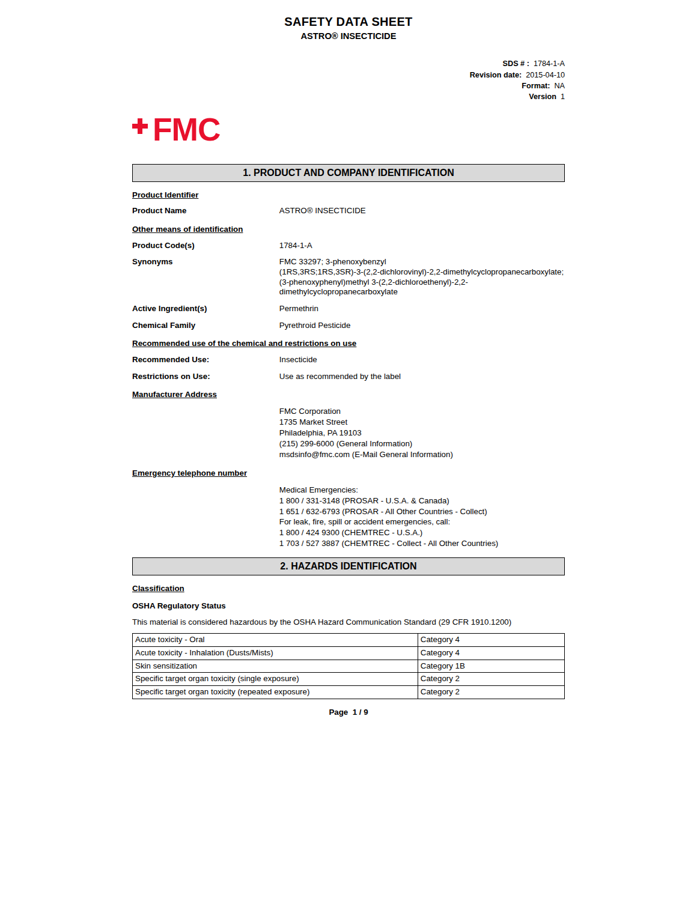SAFETY DATA SHEET
ASTRO® INSECTICIDE
SDS # : 1784-1-A
Revision date: 2015-04-10
Format: NA
Version 1
FMC
1. PRODUCT AND COMPANY IDENTIFICATION
Product Identifier
Product Name
ASTRO® INSECTICIDE
Other means of identification
Product Code(s)
1784-1-A
Synonyms
FMC 33297; 3-phenoxybenzyl
(1RS,3RS;1RS,3SR)-3-(2,2-dichlorovinyl)-2,2-dimethylcyclopropanecarboxylate;
(3-phenoxyphenyl)methyl 3-(2,2-dichloroethenyl)-2,2-dimethylcyclopropanecarboxylate
Active Ingredient(s)
Permethrin
Chemical Family
Pyrethroid Pesticide
Recommended use of the chemical and restrictions on use
Recommended Use:
Insecticide
Restrictions on Use:
Use as recommended by the label
Manufacturer Address
FMC Corporation
1735 Market Street
Philadelphia, PA 19103
(215) 299-6000 (General Information)
msdsinfo@fmc.com (E-Mail General Information)
Emergency telephone number
Medical Emergencies:
1 800 / 331-3148 (PROSAR - U.S.A. & Canada)
1 651 / 632-6793 (PROSAR - All Other Countries - Collect)
For leak, fire, spill or accident emergencies, call:
1 800 / 424 9300 (CHEMTREC - U.S.A.)
1 703 / 527 3887 (CHEMTREC - Collect - All Other Countries)
2. HAZARDS IDENTIFICATION
Classification
OSHA Regulatory Status
This material is considered hazardous by the OSHA Hazard Communication Standard (29 CFR 1910.1200)
| Acute toxicity - Oral | Category 4 |
| Acute toxicity - Inhalation (Dusts/Mists) | Category 4 |
| Skin sensitization | Category 1B |
| Specific target organ toxicity (single exposure) | Category 2 |
| Specific target organ toxicity (repeated exposure) | Category 2 |
Page 1 / 9